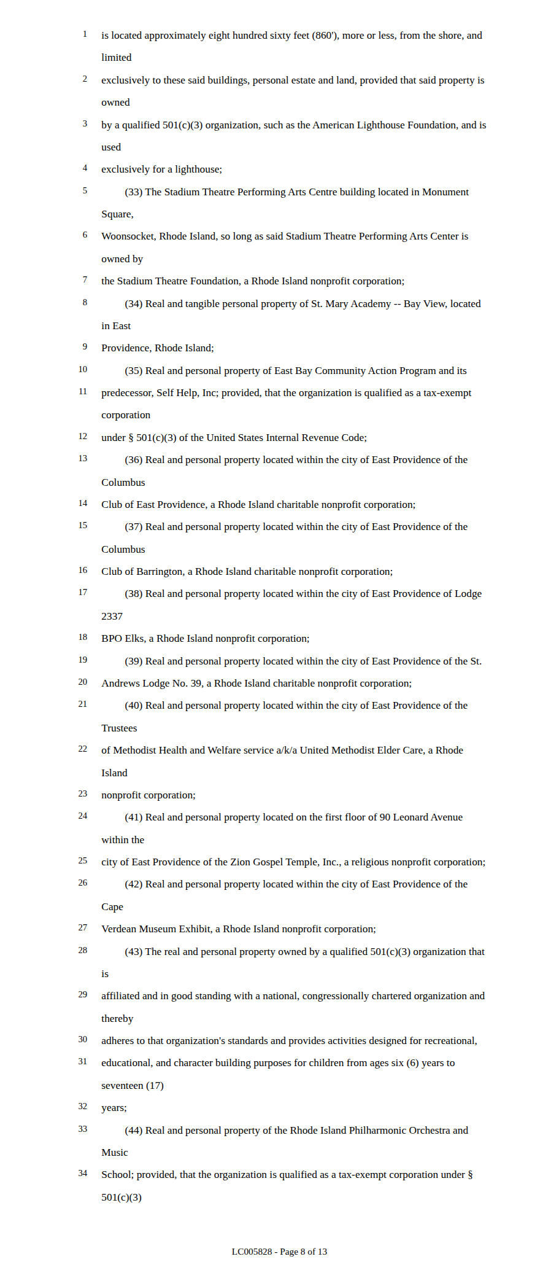is located approximately eight hundred sixty feet (860'), more or less, from the shore, and limited
exclusively to these said buildings, personal estate and land, provided that said property is owned
by a qualified 501(c)(3) organization, such as the American Lighthouse Foundation, and is used
exclusively for a lighthouse;
(33) The Stadium Theatre Performing Arts Centre building located in Monument Square,
Woonsocket, Rhode Island, so long as said Stadium Theatre Performing Arts Center is owned by
the Stadium Theatre Foundation, a Rhode Island nonprofit corporation;
(34) Real and tangible personal property of St. Mary Academy -- Bay View, located in East
Providence, Rhode Island;
(35) Real and personal property of East Bay Community Action Program and its
predecessor, Self Help, Inc; provided, that the organization is qualified as a tax-exempt corporation
under § 501(c)(3) of the United States Internal Revenue Code;
(36) Real and personal property located within the city of East Providence of the Columbus
Club of East Providence, a Rhode Island charitable nonprofit corporation;
(37) Real and personal property located within the city of East Providence of the Columbus
Club of Barrington, a Rhode Island charitable nonprofit corporation;
(38) Real and personal property located within the city of East Providence of Lodge 2337
BPO Elks, a Rhode Island nonprofit corporation;
(39) Real and personal property located within the city of East Providence of the St.
Andrews Lodge No. 39, a Rhode Island charitable nonprofit corporation;
(40) Real and personal property located within the city of East Providence of the Trustees
of Methodist Health and Welfare service a/k/a United Methodist Elder Care, a Rhode Island
nonprofit corporation;
(41) Real and personal property located on the first floor of 90 Leonard Avenue within the
city of East Providence of the Zion Gospel Temple, Inc., a religious nonprofit corporation;
(42) Real and personal property located within the city of East Providence of the Cape
Verdean Museum Exhibit, a Rhode Island nonprofit corporation;
(43) The real and personal property owned by a qualified 501(c)(3) organization that is
affiliated and in good standing with a national, congressionally chartered organization and thereby
adheres to that organization's standards and provides activities designed for recreational,
educational, and character building purposes for children from ages six (6) years to seventeen (17)
years;
(44) Real and personal property of the Rhode Island Philharmonic Orchestra and Music
School; provided, that the organization is qualified as a tax-exempt corporation under § 501(c)(3)
LC005828 - Page 8 of 13